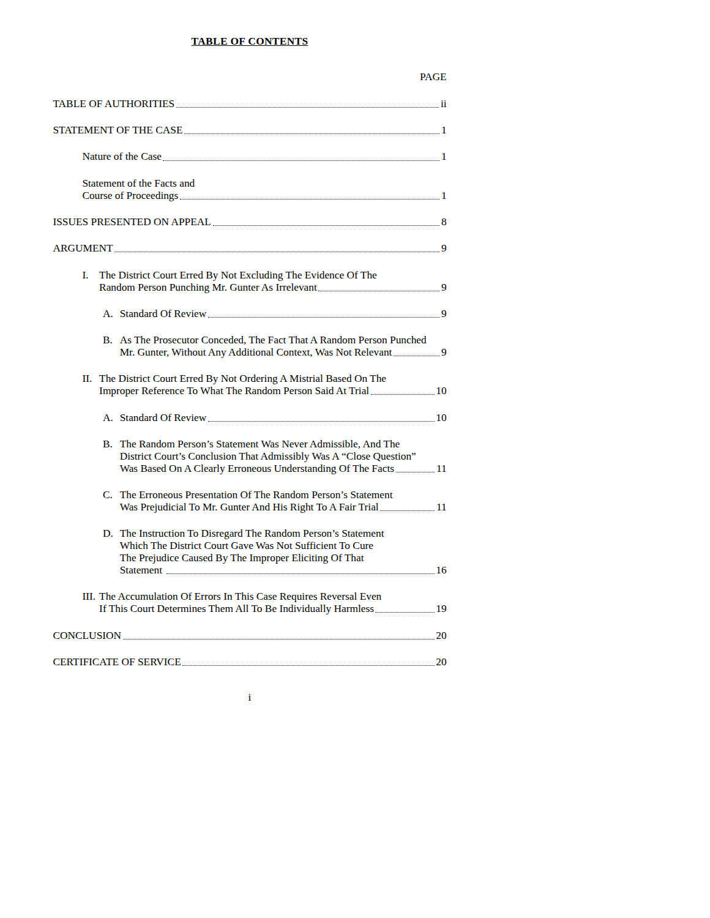TABLE OF CONTENTS
PAGE
TABLE OF AUTHORITIES ii
STATEMENT OF THE CASE 1
Nature of the Case 1
Statement of the Facts and Course of Proceedings 1
ISSUES PRESENTED ON APPEAL 8
ARGUMENT 9
I. The District Court Erred By Not Excluding The Evidence Of The Random Person Punching Mr. Gunter As Irrelevant 9
A. Standard Of Review 9
B. As The Prosecutor Conceded, The Fact That A Random Person Punched Mr. Gunter, Without Any Additional Context, Was Not Relevant 9
II. The District Court Erred By Not Ordering A Mistrial Based On The Improper Reference To What The Random Person Said At Trial 10
A. Standard Of Review 10
B. The Random Person’s Statement Was Never Admissible, And The District Court’s Conclusion That Admissibly Was A “Close Question” Was Based On A Clearly Erroneous Understanding Of The Facts 11
C. The Erroneous Presentation Of The Random Person’s Statement Was Prejudicial To Mr. Gunter And His Right To A Fair Trial 11
D. The Instruction To Disregard The Random Person’s Statement Which The District Court Gave Was Not Sufficient To Cure The Prejudice Caused By The Improper Eliciting Of That Statement 16
III. The Accumulation Of Errors In This Case Requires Reversal Even If This Court Determines Them All To Be Individually Harmless 19
CONCLUSION 20
CERTIFICATE OF SERVICE 20
i